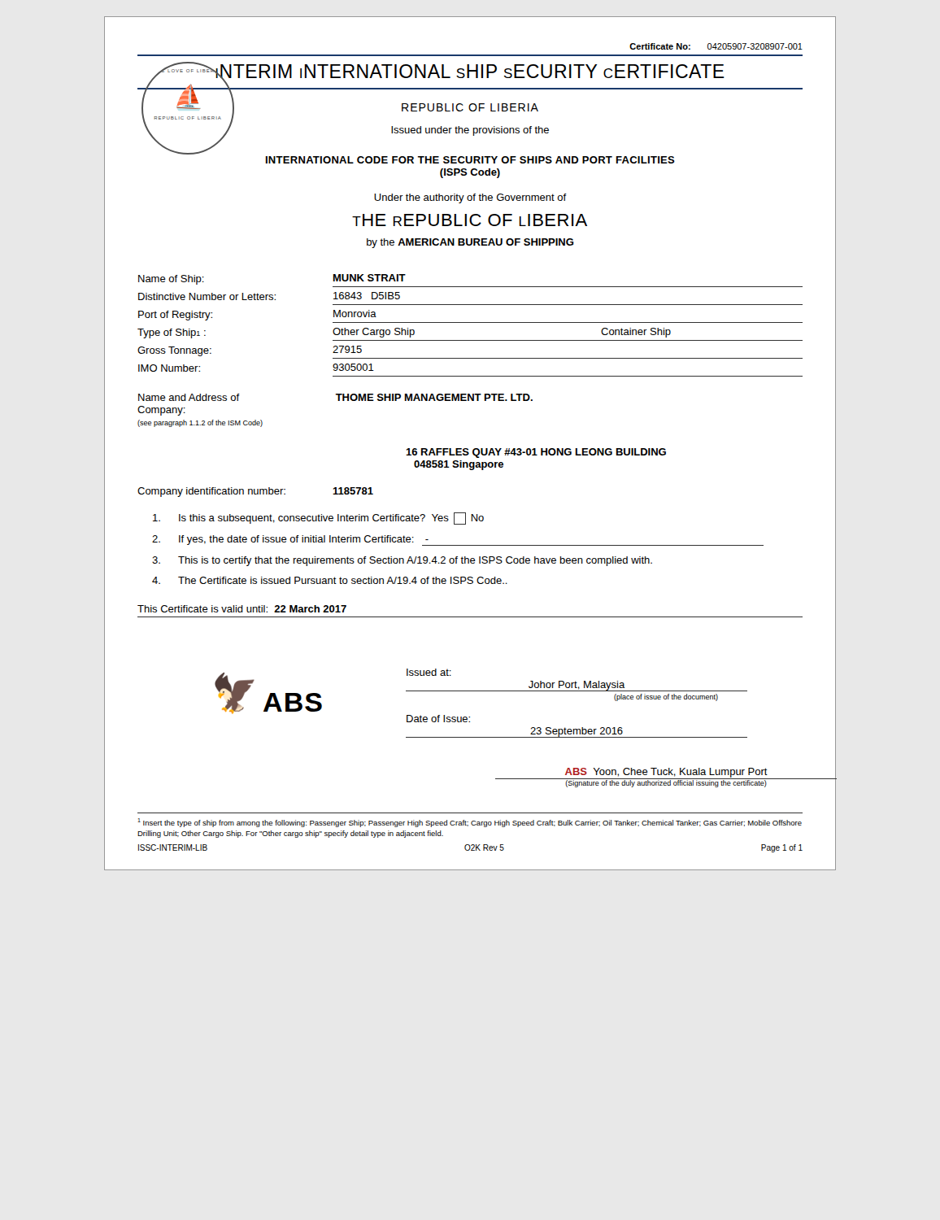Certificate No:04205907-3208907-001
THE LOVE OF LIBERTY
⛵
REPUBLIC OF LIBERIA
INTERIM INTERNATIONAL SHIP SECURITY CERTIFICATE
REPUBLIC OF LIBERIA
Issued under the provisions of the
INTERNATIONAL CODE FOR THE SECURITY OF SHIPS AND PORT FACILITIES
(ISPS Code)
Under the authority of the Government of
THE REPUBLIC OF LIBERIA
by the AMERICAN BUREAU OF SHIPPING
| Name of Ship: | MUNK STRAIT |
| Distinctive Number or Letters: | 16843 D5IB5 |
| Port of Registry: | Monrovia |
| Type of Ship 1 : | Other Cargo Ship Container Ship |
| Gross Tonnage: | 27915 |
| IMO Number: | 9305001 |
Name and Address of
Company:
(see paragraph 1.1.2 of the ISM Code) THOME SHIP MANAGEMENT PTE. LTD.
16 RAFFLES QUAY #43-01 HONG LEONG BUILDING
048581 Singapore
Company identification number: 1185781
1. Is this a subsequent, consecutive Interim Certificate? Yes No
2. If yes, the date of issue of initial Interim Certificate: -
3. This is to certify that the requirements of Section A/19.4.2 of the ISPS Code have been complied with.
4. The Certificate is issued Pursuant to section A/19.4 of the ISPS Code..
This Certificate is valid until: 22 March 2017
🦅ABS
Issued at: Johor Port, Malaysia
(place of issue of the document)
Date of Issue: 23 September 2016
ABS Yoon, Chee Tuck, Kuala Lumpur Port
(Signature of the duly authorized official issuing the certificate)
1 Insert the type of ship from among the following: Passenger Ship; Passenger High Speed Craft; Cargo High Speed Craft; Bulk Carrier; Oil Tanker; Chemical Tanker; Gas Carrier; Mobile Offshore Drilling Unit; Other Cargo Ship. For "Other cargo ship" specify detail type in adjacent field.
ISSC-INTERIM-LIB O2K Rev 5 Page 1 of 1